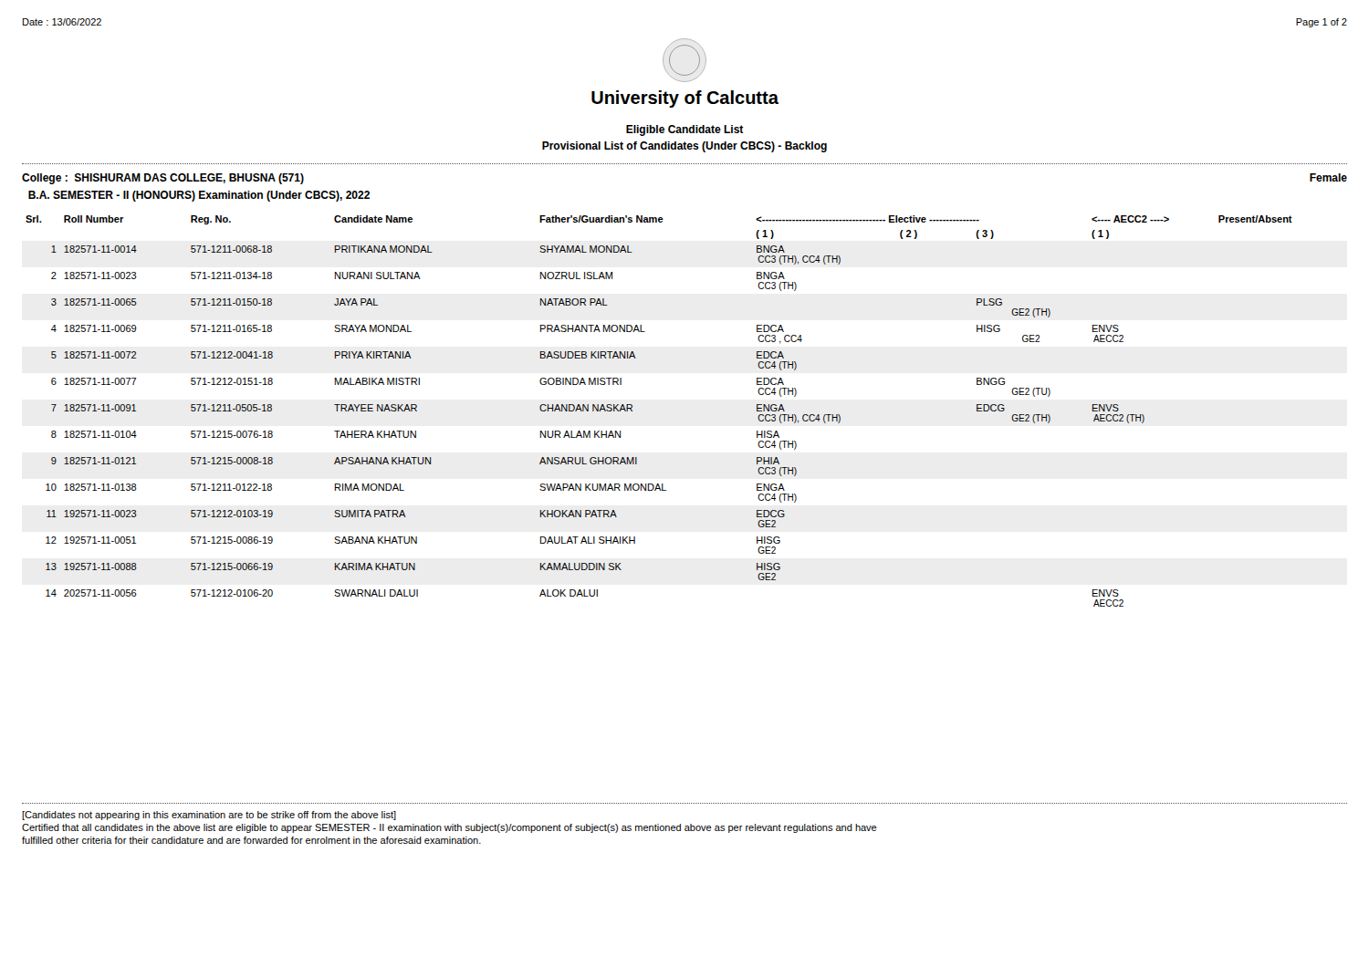Date : 13/06/2022
Page 1 of 2
University of Calcutta
Eligible Candidate List
Provisional List of Candidates (Under CBCS) - Backlog
College : SHISHURAM DAS COLLEGE, BHUSNA (571) Female
B.A. SEMESTER - II (HONOURS) Examination (Under CBCS), 2022
| Srl. | Roll Number | Reg. No. | Candidate Name | Father's/Guardian's Name | <------------------------------------- Elective --------------- | <---- AECC2 ----> | Present/Absent |
| --- | --- | --- | --- | --- | --- | --- | --- |
| | | | | | ( 1 ) | ( 2 ) | ( 3 ) | ( 1 ) | |
| 1 | 182571-11-0014 | 571-1211-0068-18 | PRITIKANA MONDAL | SHYAMAL MONDAL | BNGA CC3 (TH), CC4 (TH) | | | | |
| 2 | 182571-11-0023 | 571-1211-0134-18 | NURANI SULTANA | NOZRUL ISLAM | BNGA CC3 (TH) | | | | |
| 3 | 182571-11-0065 | 571-1211-0150-18 | JAYA PAL | NATABOR PAL | | | PLSG GE2 (TH) | | |
| 4 | 182571-11-0069 | 571-1211-0165-18 | SRAYA MONDAL | PRASHANTA MONDAL | EDCA CC3 , CC4 | | HISG GE2 | ENVS AECC2 | |
| 5 | 182571-11-0072 | 571-1212-0041-18 | PRIYA KIRTANIA | BASUDEB KIRTANIA | EDCA CC4 (TH) | | | | |
| 6 | 182571-11-0077 | 571-1212-0151-18 | MALABIKA MISTRI | GOBINDA MISTRI | EDCA CC4 (TH) | | BNGG GE2 (TU) | | |
| 7 | 182571-11-0091 | 571-1211-0505-18 | TRAYEE NASKAR | CHANDAN NASKAR | ENGA CC3 (TH), CC4 (TH) | | EDCG GE2 (TH) | ENVS AECC2 (TH) | |
| 8 | 182571-11-0104 | 571-1215-0076-18 | TAHERA KHATUN | NUR ALAM KHAN | HISA CC4 (TH) | | | | |
| 9 | 182571-11-0121 | 571-1215-0008-18 | APSAHANA KHATUN | ANSARUL GHORAMI | PHIA CC3 (TH) | | | | |
| 10 | 182571-11-0138 | 571-1211-0122-18 | RIMA MONDAL | SWAPAN KUMAR MONDAL | ENGA CC4 (TH) | | | | |
| 11 | 192571-11-0023 | 571-1212-0103-19 | SUMITA PATRA | KHOKAN PATRA | EDCG GE2 | | | | |
| 12 | 192571-11-0051 | 571-1215-0086-19 | SABANA KHATUN | DAULAT ALI SHAIKH | HISG GE2 | | | | |
| 13 | 192571-11-0088 | 571-1215-0066-19 | KARIMA KHATUN | KAMALUDDIN SK | HISG GE2 | | | | |
| 14 | 202571-11-0056 | 571-1212-0106-20 | SWARNALI DALUI | ALOK DALUI | | | | ENVS AECC2 | |
[Candidates not appearing in this examination are to be strike off from the above list]
Certified that all candidates in the above list are eligible to appear SEMESTER - II examination with subject(s)/component of subject(s) as mentioned above as per relevant regulations and have
fulfilled other criteria for their candidature and are forwarded for enrolment in the aforesaid examination.